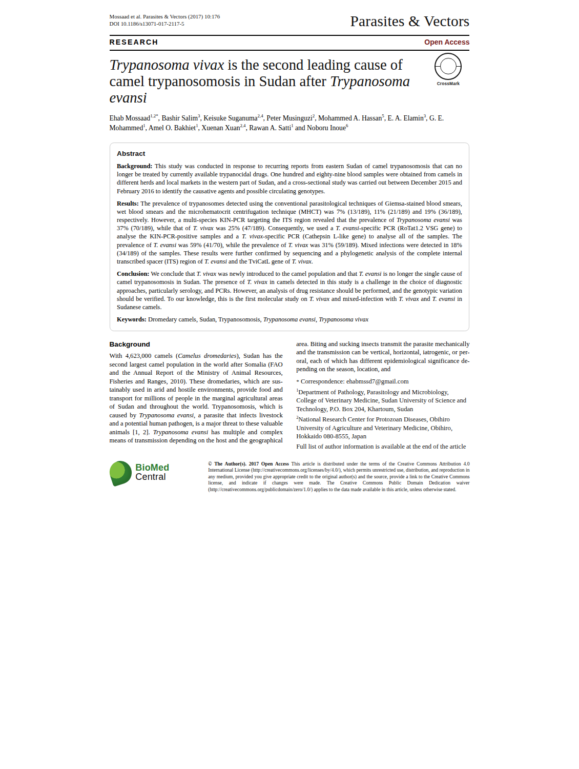Mossaad et al. Parasites & Vectors (2017) 10:176
DOI 10.1186/s13071-017-2117-5
Parasites & Vectors
RESEARCH
Open Access
CrossMark
Trypanosoma vivax is the second leading cause of camel trypanosomosis in Sudan after Trypanosoma evansi
Ehab Mossaad1,2*, Bashir Salim3, Keisuke Suganuma2,4, Peter Musinguzi2, Mohammed A. Hassan5, E. A. Elamin3, G. E. Mohammed1, Amel O. Bakhiet1, Xuenan Xuan2,4, Rawan A. Satti1 and Noboru Inoue6
Abstract
Background: This study was conducted in response to recurring reports from eastern Sudan of camel trypanosomosis that can no longer be treated by currently available trypanocidal drugs. One hundred and eighty-nine blood samples were obtained from camels in different herds and local markets in the western part of Sudan, and a cross-sectional study was carried out between December 2015 and February 2016 to identify the causative agents and possible circulating genotypes.
Results: The prevalence of trypanosomes detected using the conventional parasitological techniques of Giemsa-stained blood smears, wet blood smears and the microhematocrit centrifugation technique (MHCT) was 7% (13/189), 11% (21/189) and 19% (36/189), respectively. However, a multi-species KIN-PCR targeting the ITS region revealed that the prevalence of Trypanosoma evansi was 37% (70/189), while that of T. vivax was 25% (47/189). Consequently, we used a T. evansi-specific PCR (RoTat1.2 VSG gene) to analyse the KIN-PCR-positive samples and a T. vivax-specific PCR (Cathepsin L-like gene) to analyse all of the samples. The prevalence of T. evansi was 59% (41/70), while the prevalence of T. vivax was 31% (59/189). Mixed infections were detected in 18% (34/189) of the samples. These results were further confirmed by sequencing and a phylogenetic analysis of the complete internal transcribed spacer (ITS) region of T. evansi and the TviCatL gene of T. vivax.
Conclusion: We conclude that T. vivax was newly introduced to the camel population and that T. evansi is no longer the single cause of camel trypanosomosis in Sudan. The presence of T. vivax in camels detected in this study is a challenge in the choice of diagnostic approaches, particularly serology, and PCRs. However, an analysis of drug resistance should be performed, and the genotypic variation should be verified. To our knowledge, this is the first molecular study on T. vivax and mixed-infection with T. vivax and T. evansi in Sudanese camels.
Keywords: Dromedary camels, Sudan, Trypanosomosis, Trypanosoma evansi, Trypanosoma vivax
Background
With 4,623,000 camels (Camelus dromedaries), Sudan has the second largest camel population in the world after Somalia (FAO and the Annual Report of the Ministry of Animal Resources, Fisheries and Ranges, 2010). These dromedaries, which are sustainably used in arid and hostile environments, provide food and transport for millions of people in the marginal agricultural areas of Sudan and throughout the world. Trypanosomosis, which is caused by Trypanosoma evansi, a parasite that infects livestock and a potential human pathogen, is a major threat to these valuable animals [1, 2]. Trypanosoma evansi has multiple and complex means of transmission depending on the host and the geographical area. Biting and sucking insects transmit the parasite mechanically and the transmission can be vertical, horizontal, iatrogenic, or per-oral, each of which has different epidemiological significance depending on the season, location, and
* Correspondence: ehabmssd7@gmail.com
1Department of Pathology, Parasitology and Microbiology, College of Veterinary Medicine, Sudan University of Science and Technology, P.O. Box 204, Khartoum, Sudan
2National Research Center for Protozoan Diseases, Obihiro University of Agriculture and Veterinary Medicine, Obihiro, Hokkaido 080-8555, Japan
Full list of author information is available at the end of the article
BioMed Central
© The Author(s). 2017 Open Access This article is distributed under the terms of the Creative Commons Attribution 4.0 International License (http://creativecommons.org/licenses/by/4.0/), which permits unrestricted use, distribution, and reproduction in any medium, provided you give appropriate credit to the original author(s) and the source, provide a link to the Creative Commons license, and indicate if changes were made. The Creative Commons Public Domain Dedication waiver (http://creativecommons.org/publicdomain/zero/1.0/) applies to the data made available in this article, unless otherwise stated.